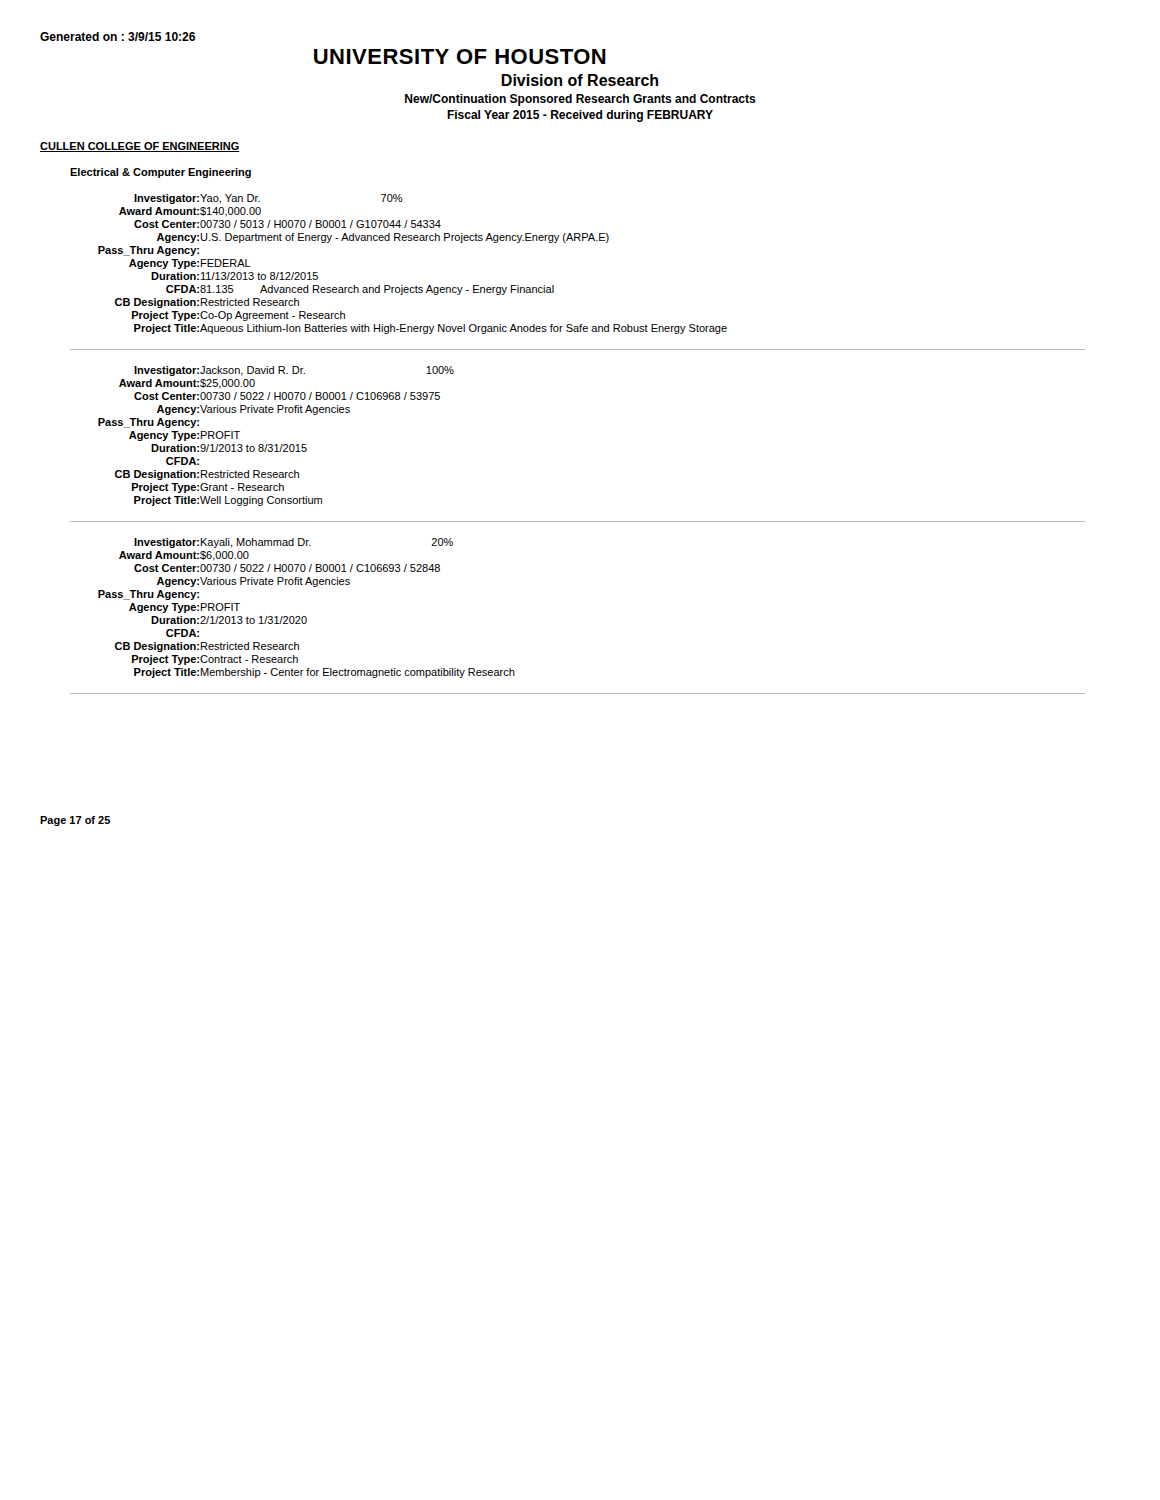Generated on : 3/9/15 10:26 UNIVERSITY OF HOUSTON
Division of Research
New/Continuation Sponsored Research Grants and Contracts
Fiscal Year 2015 - Received during FEBRUARY
CULLEN COLLEGE OF ENGINEERING
Electrical & Computer Engineering
| Investigator: | Yao, Yan Dr. 70% |
| Award Amount: | $140,000.00 |
| Cost Center: | 00730 / 5013 / H0070 / B0001 / G107044 / 54334 |
| Agency: | U.S. Department of Energy - Advanced Research Projects Agency.Energy (ARPA.E) |
| Pass_Thru Agency: | |
| Agency Type: | FEDERAL |
| Duration: | 11/13/2013 to 8/12/2015 |
| CFDA: | 81.135 Advanced Research and Projects Agency - Energy Financial |
| CB Designation: | Restricted Research |
| Project Type: | Co-Op Agreement - Research |
| Project Title: | Aqueous Lithium-Ion Batteries with High-Energy Novel Organic Anodes for Safe and Robust Energy Storage |
| Investigator: | Jackson, David R. Dr. 100% |
| Award Amount: | $25,000.00 |
| Cost Center: | 00730 / 5022 / H0070 / B0001 / C106968 / 53975 |
| Agency: | Various Private Profit Agencies |
| Pass_Thru Agency: | |
| Agency Type: | PROFIT |
| Duration: | 9/1/2013 to 8/31/2015 |
| CFDA: | |
| CB Designation: | Restricted Research |
| Project Type: | Grant - Research |
| Project Title: | Well Logging Consortium |
| Investigator: | Kayali, Mohammad Dr. 20% |
| Award Amount: | $6,000.00 |
| Cost Center: | 00730 / 5022 / H0070 / B0001 / C106693 / 52848 |
| Agency: | Various Private Profit Agencies |
| Pass_Thru Agency: | |
| Agency Type: | PROFIT |
| Duration: | 2/1/2013 to 1/31/2020 |
| CFDA: | |
| CB Designation: | Restricted Research |
| Project Type: | Contract - Research |
| Project Title: | Membership - Center for Electromagnetic compatibility Research |
Page 17 of 25